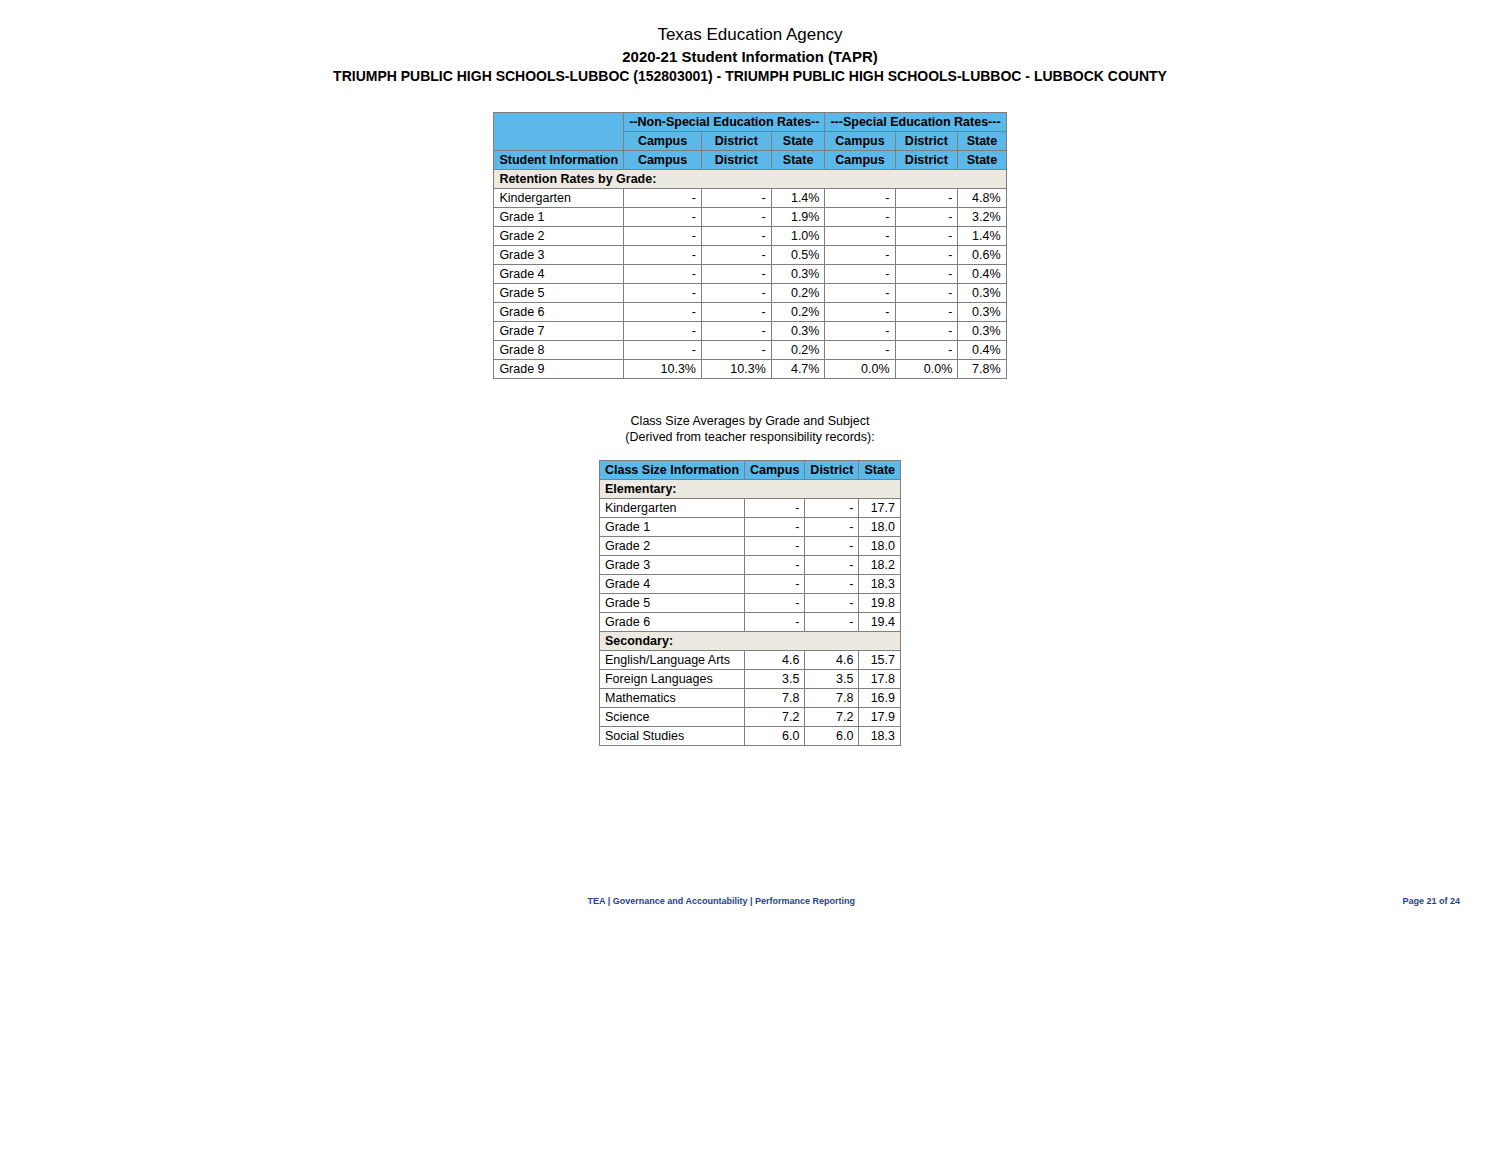Texas Education Agency
2020-21 Student Information (TAPR)
TRIUMPH PUBLIC HIGH SCHOOLS-LUBBOC (152803001) - TRIUMPH PUBLIC HIGH SCHOOLS-LUBBOC - LUBBOCK COUNTY
| | --Non-Special Education Rates-- | ---Special Education Rates--- |
| --- | --- | --- |
| Campus | District | State | Campus | District | State |
| Student Information | Campus | District | State | Campus | District | State |
| Retention Rates by Grade: |
| Kindergarten | - | - | 1.4% | - | - | 4.8% |
| Grade 1 | - | - | 1.9% | - | - | 3.2% |
| Grade 2 | - | - | 1.0% | - | - | 1.4% |
| Grade 3 | - | - | 0.5% | - | - | 0.6% |
| Grade 4 | - | - | 0.3% | - | - | 0.4% |
| Grade 5 | - | - | 0.2% | - | - | 0.3% |
| Grade 6 | - | - | 0.2% | - | - | 0.3% |
| Grade 7 | - | - | 0.3% | - | - | 0.3% |
| Grade 8 | - | - | 0.2% | - | - | 0.4% |
| Grade 9 | 10.3% | 10.3% | 4.7% | 0.0% | 0.0% | 7.8% |
Class Size Averages by Grade and Subject
(Derived from teacher responsibility records):
| Class Size Information | Campus | District | State |
| --- | --- | --- | --- |
| Elementary: |
| Kindergarten | - | - | 17.7 |
| Grade 1 | - | - | 18.0 |
| Grade 2 | - | - | 18.0 |
| Grade 3 | - | - | 18.2 |
| Grade 4 | - | - | 18.3 |
| Grade 5 | - | - | 19.8 |
| Grade 6 | - | - | 19.4 |
| Secondary: |
| English/Language Arts | 4.6 | 4.6 | 15.7 |
| Foreign Languages | 3.5 | 3.5 | 17.8 |
| Mathematics | 7.8 | 7.8 | 16.9 |
| Science | 7.2 | 7.2 | 17.9 |
| Social Studies | 6.0 | 6.0 | 18.3 |
TEA | Governance and Accountability | Performance Reporting
Page 21 of 24